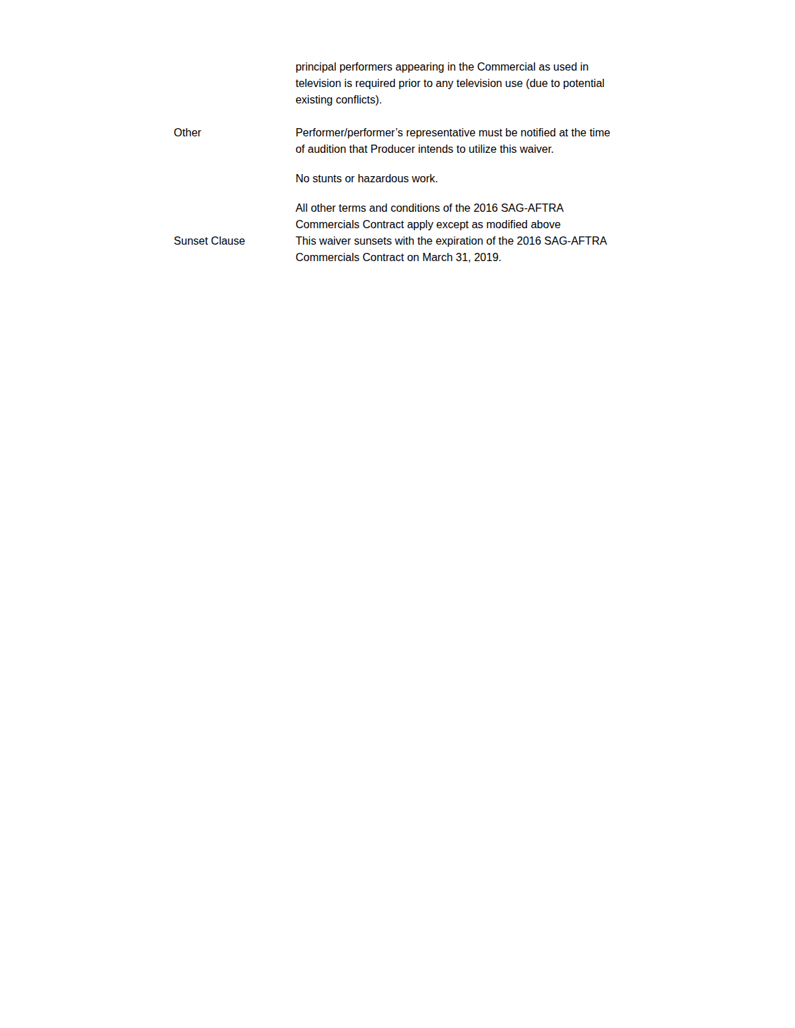| | principal performers appearing in the Commercial as used in television is required prior to any television use (due to potential existing conflicts). |
| Other | Performer/performer’s representative must be notified at the time of audition that Producer intends to utilize this waiver. No stunts or hazardous work. All other terms and conditions of the 2016 SAG-AFTRA Commercials Contract apply except as modified above |
| Sunset Clause | This waiver sunsets with the expiration of the 2016 SAG-AFTRA Commercials Contract on March 31, 2019. |